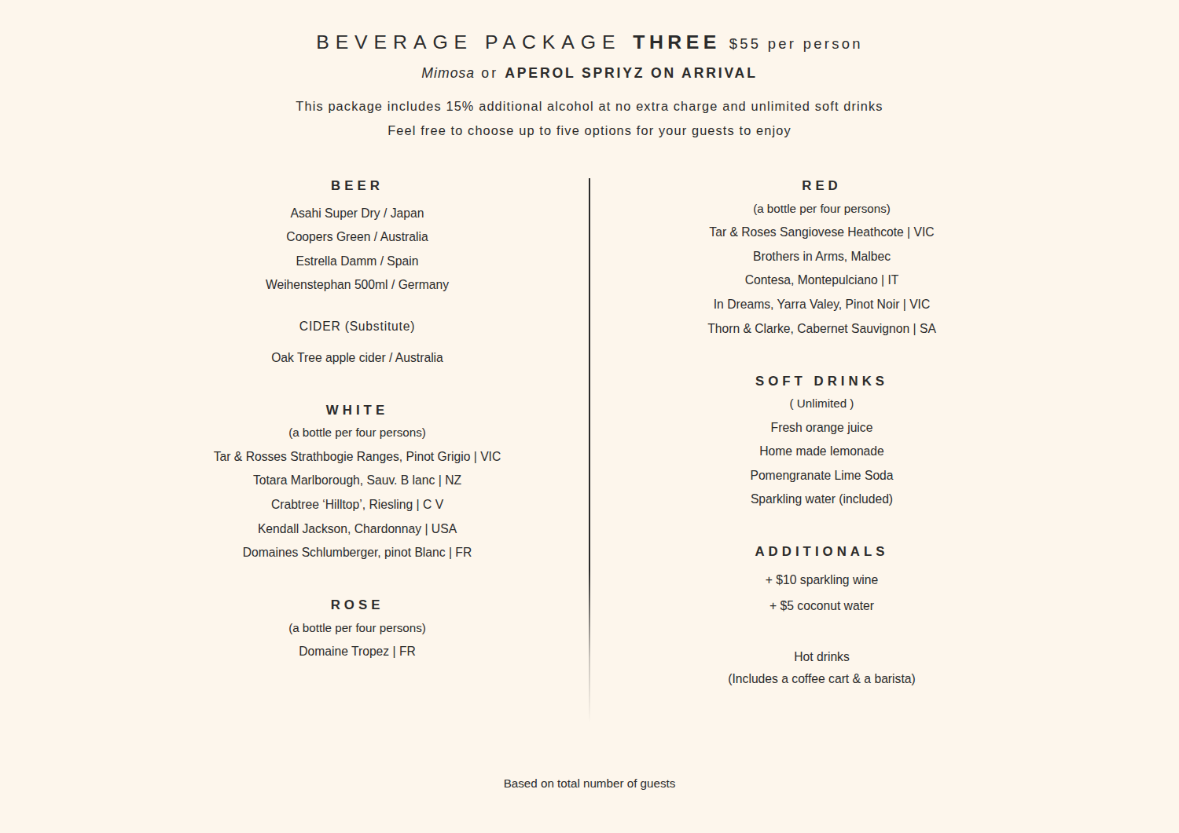BEVERAGE PACKAGE THREE$55 per person
Mimosa or APEROL SPRIYZ ON ARRIVAL
This package includes 15% additional alcohol at no extra charge and unlimited soft drinks
Feel free to choose up to five options for your guests to enjoy
BEER
Asahi Super Dry / Japan
Coopers Green / Australia
Estrella Damm / Spain
Weihenstephan 500ml / Germany
CIDER (Substitute)
Oak Tree apple cider / Australia
WHITE
(a bottle per four persons)
Tar & Rosses Strathbogie Ranges, Pinot Grigio | VIC
Totara Marlborough, Sauv. B lanc | NZ
Crabtree ‘Hilltop’, Riesling | C V
Kendall Jackson, Chardonnay | USA
Domaines Schlumberger, pinot Blanc | FR
ROSE
(a bottle per four persons)
Domaine Tropez | FR
RED
(a bottle per four persons)
Tar & Roses Sangiovese Heathcote | VIC
Brothers in Arms, Malbec
Contesa, Montepulciano | IT
In Dreams, Yarra Valey, Pinot Noir | VIC
Thorn & Clarke, Cabernet Sauvignon | SA
SOFT DRINKS
( Unlimited )
Fresh orange juice
Home made lemonade
Pomengranate Lime Soda
Sparkling water (included)
ADDITIONALS
+ $10 sparkling wine
+ $5 coconut water
Hot drinks
(Includes a coffee cart & a barista)
Based on total number of guests